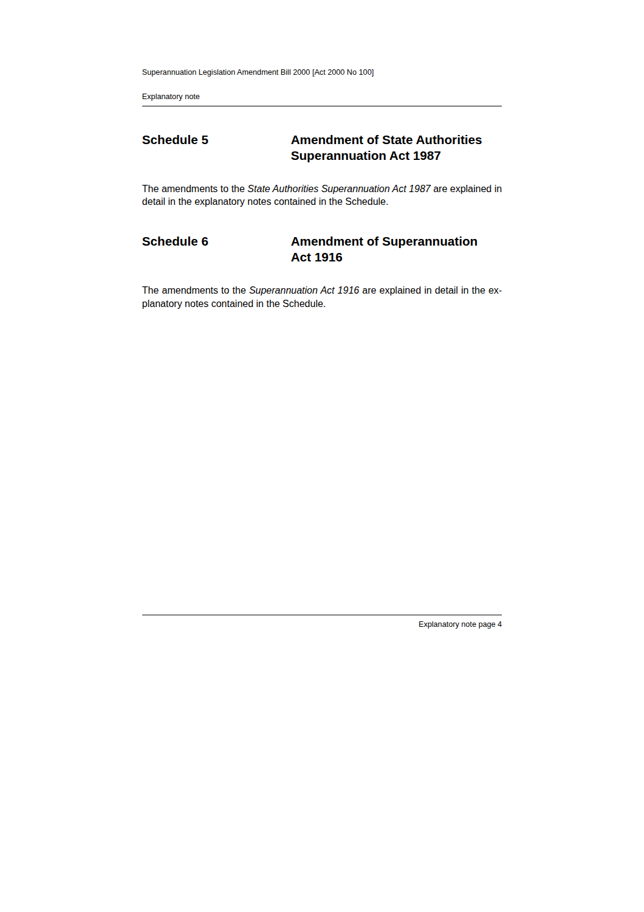Superannuation Legislation Amendment Bill 2000 [Act 2000 No 100]
Explanatory note
Schedule 5 Amendment of State Authorities Superannuation Act 1987
The amendments to the State Authorities Superannuation Act 1987 are explained in detail in the explanatory notes contained in the Schedule.
Schedule 6 Amendment of Superannuation Act 1916
The amendments to the Superannuation Act 1916 are explained in detail in the explanatory notes contained in the Schedule.
Explanatory note page 4